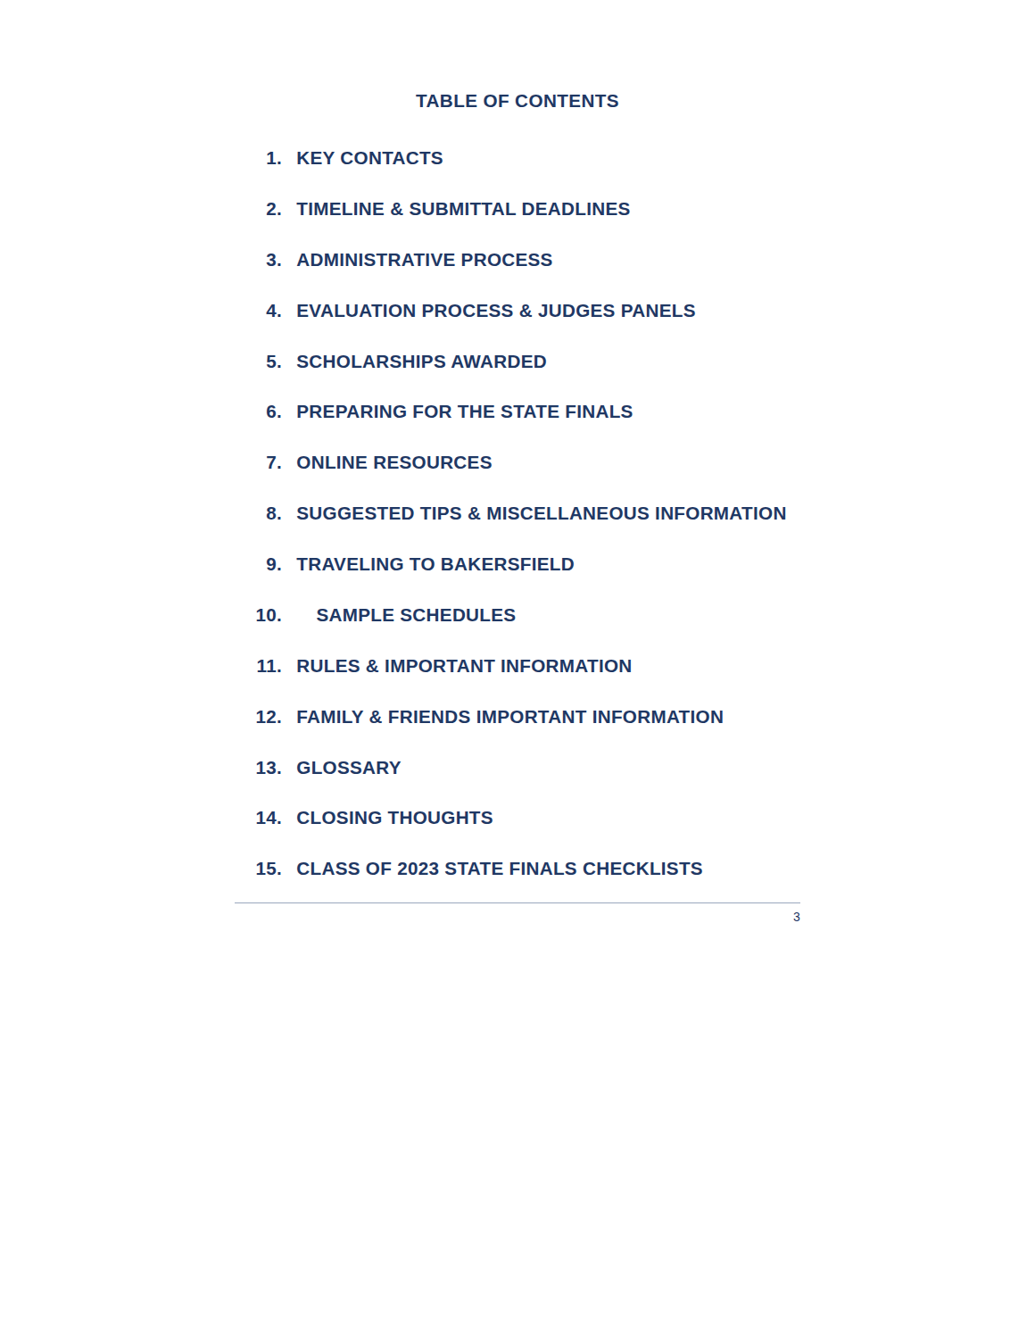TABLE OF CONTENTS
KEY CONTACTS
TIMELINE & SUBMITTAL DEADLINES
ADMINISTRATIVE PROCESS
EVALUATION PROCESS & JUDGES PANELS
SCHOLARSHIPS AWARDED
PREPARING FOR THE STATE FINALS
ONLINE RESOURCES
SUGGESTED TIPS & MISCELLANEOUS INFORMATION
TRAVELING TO BAKERSFIELD
SAMPLE SCHEDULES
RULES & IMPORTANT INFORMATION
FAMILY & FRIENDS IMPORTANT INFORMATION
GLOSSARY
CLOSING THOUGHTS
CLASS OF 2023 STATE FINALS CHECKLISTS
3